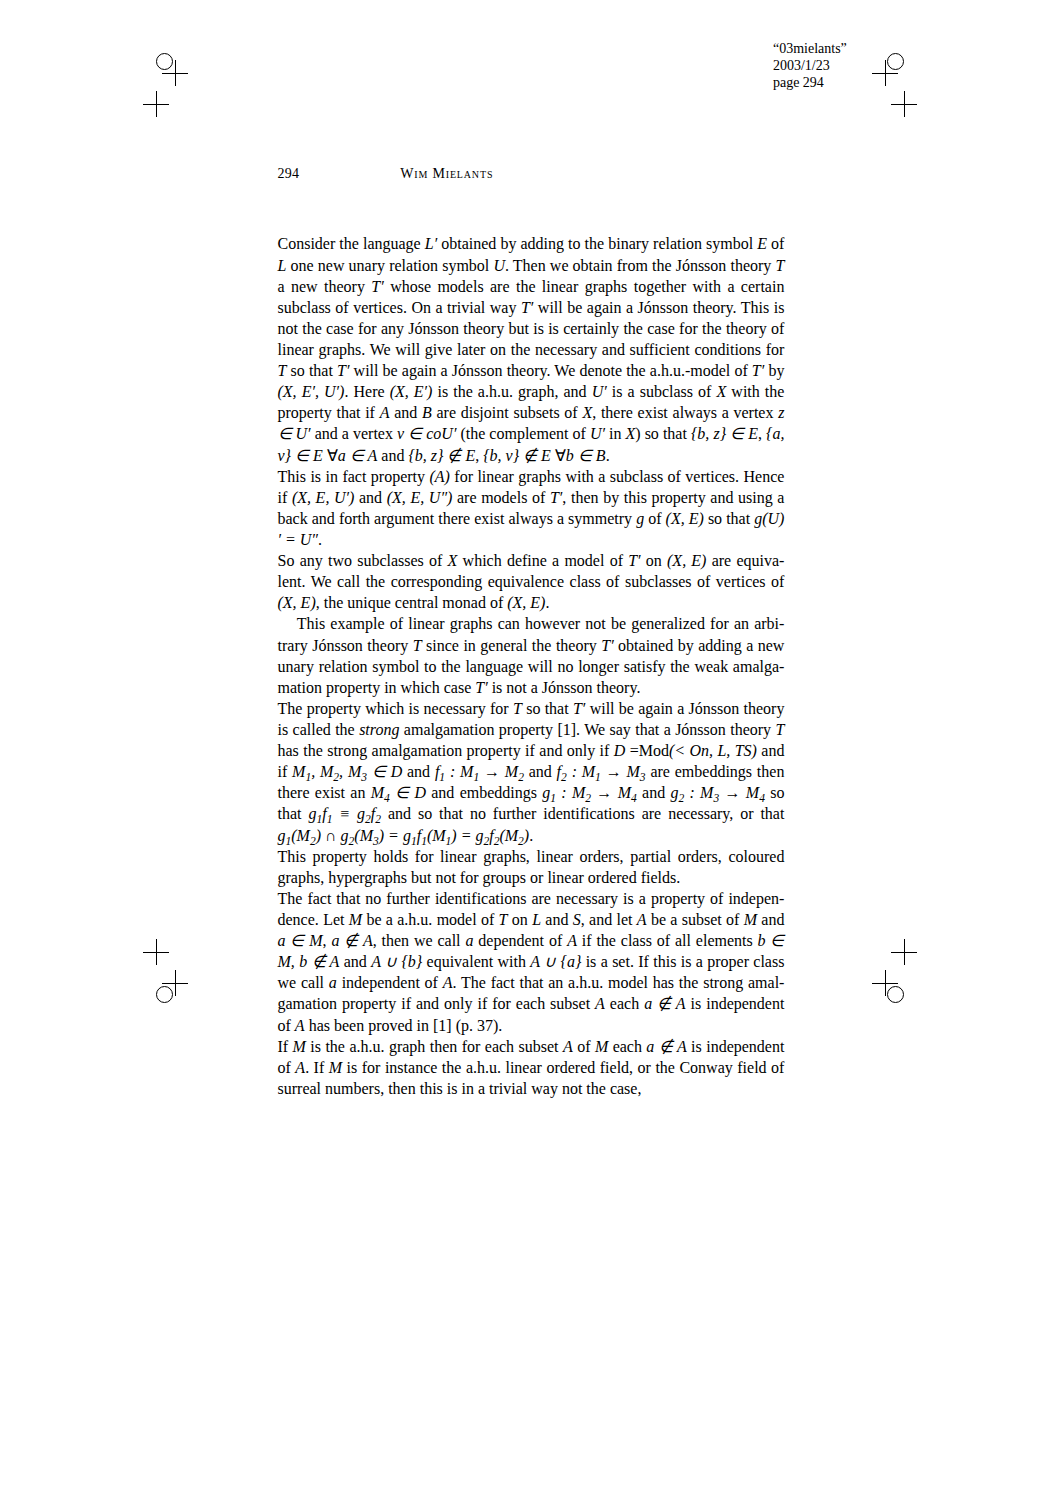“03mielants”
2003/1/23
page 294
294 Wim Mielants
Consider the language L′ obtained by adding to the binary relation symbol E of L one new unary relation symbol U. Then we obtain from the Jónsson theory T a new theory T′ whose models are the linear graphs together with a certain subclass of vertices. On a trivial way T′ will be again a Jónsson theory. This is not the case for any Jónsson theory but is is certainly the case for the theory of linear graphs. We will give later on the necessary and sufficient conditions for T so that T′ will be again a Jónsson theory. We denote the a.h.u.-model of T′ by (X, E′, U′). Here (X, E′) is the a.h.u. graph, and U′ is a subclass of X with the property that if A and B are disjoint subsets of X, there exist always a vertex z ∈ U′ and a vertex v ∈ coU′ (the complement of U′ in X) so that {b, z} ∈ E, {a, v} ∈ E ∀a ∈ A and {b, z} ∉ E, {b, v} ∉ E ∀b ∈ B.
This is in fact property (A) for linear graphs with a subclass of vertices. Hence if (X, E, U′) and (X, E, U″) are models of T′, then by this property and using a back and forth argument there exist always a symmetry g of (X, E) so that g(U)′ = U″.
So any two subclasses of X which define a model of T′ on (X, E) are equivalent. We call the corresponding equivalence class of subclasses of vertices of (X, E), the unique central monad of (X, E).
This example of linear graphs can however not be generalized for an arbitrary Jónsson theory T since in general the theory T′ obtained by adding a new unary relation symbol to the language will no longer satisfy the weak amalgamation property in which case T′ is not a Jónsson theory.
The property which is necessary for T so that T′ will be again a Jónsson theory is called the strong amalgamation property [1]. We say that a Jónsson theory T has the strong amalgamation property if and only if D =Mod(< On, L, TS) and if M1, M2, M3 ∈ D and f1 : M1 → M2 and f2 : M1 → M3 are embeddings then there exist an M4 ∈ D and embeddings g1 : M2 → M4 and g2 : M3 → M4 so that g1f1 ≡ g2f2 and so that no further identifications are necessary, or that g1(M2) ∩ g2(M3) = g1f1(M1) = g2f2(M2).
This property holds for linear graphs, linear orders, partial orders, coloured graphs, hypergraphs but not for groups or linear ordered fields.
The fact that no further identifications are necessary is a property of independence. Let M be a a.h.u. model of T on L and S, and let A be a subset of M and a ∈ M, a ∉ A, then we call a dependent of A if the class of all elements b ∈ M, b ∉ A and A ∪ {b} equivalent with A ∪ {a} is a set. If this is a proper class we call a independent of A. The fact that an a.h.u. model has the strong amalgamation property if and only if for each subset A each a ∉ A is independent of A has been proved in [1] (p. 37).
If M is the a.h.u. graph then for each subset A of M each a ∉ A is independent of A. If M is for instance the a.h.u. linear ordered field, or the Conway field of surreal numbers, then this is in a trivial way not the case,